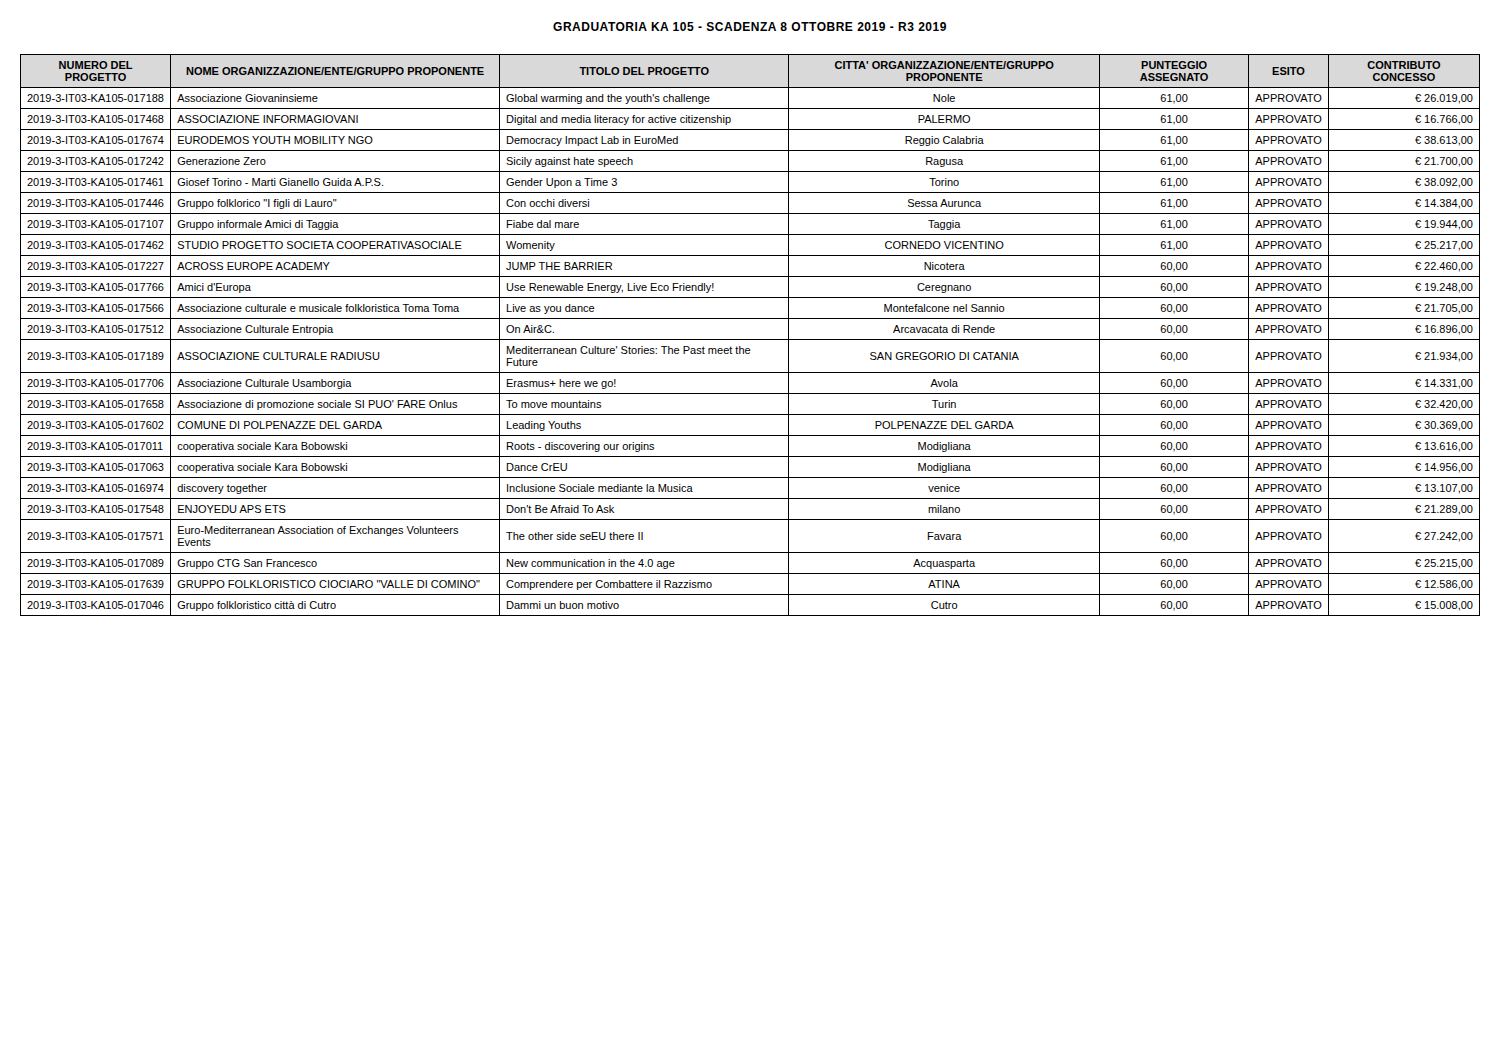GRADUATORIA KA 105 - SCADENZA 8 OTTOBRE 2019 - R3 2019
| NUMERO DEL PROGETTO | NOME ORGANIZZAZIONE/ENTE/GRUPPO PROPONENTE | TITOLO DEL PROGETTO | CITTA' ORGANIZZAZIONE/ENTE/GRUPPO PROPONENTE | PUNTEGGIO ASSEGNATO | ESITO | CONTRIBUTO CONCESSO |
| --- | --- | --- | --- | --- | --- | --- |
| 2019-3-IT03-KA105-017188 | Associazione Giovaninsieme | Global warming and the youth's challenge | Nole | 61,00 | APPROVATO | € 26.019,00 |
| 2019-3-IT03-KA105-017468 | ASSOCIAZIONE INFORMAGIOVANI | Digital and media literacy for active citizenship | PALERMO | 61,00 | APPROVATO | € 16.766,00 |
| 2019-3-IT03-KA105-017674 | EURODEMOS YOUTH MOBILITY NGO | Democracy Impact Lab in EuroMed | Reggio Calabria | 61,00 | APPROVATO | € 38.613,00 |
| 2019-3-IT03-KA105-017242 | Generazione Zero | Sicily against hate speech | Ragusa | 61,00 | APPROVATO | € 21.700,00 |
| 2019-3-IT03-KA105-017461 | Giosef Torino - Marti Gianello Guida A.P.S. | Gender Upon a Time 3 | Torino | 61,00 | APPROVATO | € 38.092,00 |
| 2019-3-IT03-KA105-017446 | Gruppo folklorico "I figli di Lauro" | Con occhi diversi | Sessa Aurunca | 61,00 | APPROVATO | € 14.384,00 |
| 2019-3-IT03-KA105-017107 | Gruppo informale Amici di Taggia | Fiabe dal mare | Taggia | 61,00 | APPROVATO | € 19.944,00 |
| 2019-3-IT03-KA105-017462 | STUDIO PROGETTO SOCIETA COOPERATIVASOCIALE | Womenity | CORNEDO VICENTINO | 61,00 | APPROVATO | € 25.217,00 |
| 2019-3-IT03-KA105-017227 | ACROSS EUROPE ACADEMY | JUMP THE BARRIER | Nicotera | 60,00 | APPROVATO | € 22.460,00 |
| 2019-3-IT03-KA105-017766 | Amici d'Europa | Use Renewable Energy, Live Eco Friendly! | Ceregnano | 60,00 | APPROVATO | € 19.248,00 |
| 2019-3-IT03-KA105-017566 | Associazione culturale e musicale folkloristica Toma Toma | Live as you dance | Montefalcone nel Sannio | 60,00 | APPROVATO | € 21.705,00 |
| 2019-3-IT03-KA105-017512 | Associazione Culturale Entropia | On Air&C. | Arcavacata di Rende | 60,00 | APPROVATO | € 16.896,00 |
| 2019-3-IT03-KA105-017189 | ASSOCIAZIONE CULTURALE RADIUSU | Mediterranean Culture' Stories: The Past meet the Future | SAN GREGORIO DI CATANIA | 60,00 | APPROVATO | € 21.934,00 |
| 2019-3-IT03-KA105-017706 | Associazione Culturale Usamborgia | Erasmus+ here we go! | Avola | 60,00 | APPROVATO | € 14.331,00 |
| 2019-3-IT03-KA105-017658 | Associazione di promozione sociale SI PUO' FARE Onlus | To move mountains | Turin | 60,00 | APPROVATO | € 32.420,00 |
| 2019-3-IT03-KA105-017602 | COMUNE DI POLPENAZZE DEL GARDA | Leading Youths | POLPENAZZE DEL GARDA | 60,00 | APPROVATO | € 30.369,00 |
| 2019-3-IT03-KA105-017011 | cooperativa sociale Kara Bobowski | Roots - discovering our origins | Modigliana | 60,00 | APPROVATO | € 13.616,00 |
| 2019-3-IT03-KA105-017063 | cooperativa sociale Kara Bobowski | Dance CrEU | Modigliana | 60,00 | APPROVATO | € 14.956,00 |
| 2019-3-IT03-KA105-016974 | discovery together | Inclusione Sociale mediante la Musica | venice | 60,00 | APPROVATO | € 13.107,00 |
| 2019-3-IT03-KA105-017548 | ENJOYEDU APS ETS | Don't Be Afraid To Ask | milano | 60,00 | APPROVATO | € 21.289,00 |
| 2019-3-IT03-KA105-017571 | Euro-Mediterranean Association of Exchanges Volunteers Events | The other side seEU there II | Favara | 60,00 | APPROVATO | € 27.242,00 |
| 2019-3-IT03-KA105-017089 | Gruppo CTG San Francesco | New communication in the 4.0 age | Acquasparta | 60,00 | APPROVATO | € 25.215,00 |
| 2019-3-IT03-KA105-017639 | GRUPPO FOLKLORISTICO CIOCIARO "VALLE DI COMINO" | Comprendere per Combattere il Razzismo | ATINA | 60,00 | APPROVATO | € 12.586,00 |
| 2019-3-IT03-KA105-017046 | Gruppo folkloristico città di Cutro | Dammi un buon motivo | Cutro | 60,00 | APPROVATO | € 15.008,00 |